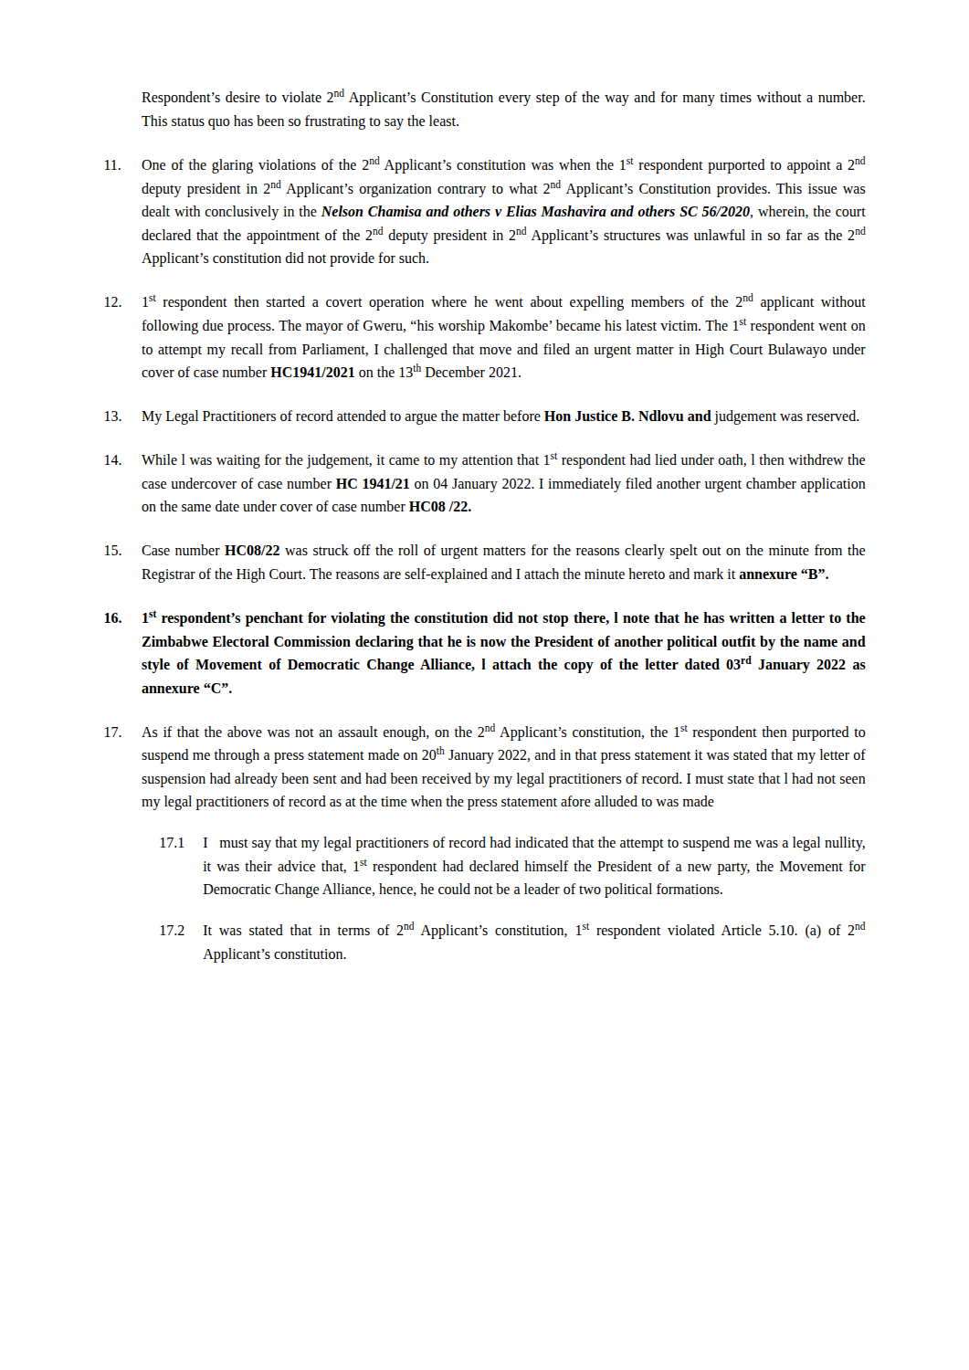Respondent’s desire to violate 2nd Applicant’s Constitution every step of the way and for many times without a number. This status quo has been so frustrating to say the least.
One of the glaring violations of the 2nd Applicant’s constitution was when the 1st respondent purported to appoint a 2nd deputy president in 2nd Applicant’s organization contrary to what 2nd Applicant’s Constitution provides. This issue was dealt with conclusively in the Nelson Chamisa and others v Elias Mashavira and others SC 56/2020, wherein, the court declared that the appointment of the 2nd deputy president in 2nd Applicant’s structures was unlawful in so far as the 2nd Applicant’s constitution did not provide for such.
1st respondent then started a covert operation where he went about expelling members of the 2nd applicant without following due process. The mayor of Gweru, “his worship Makombe’ became his latest victim. The 1st respondent went on to attempt my recall from Parliament, I challenged that move and filed an urgent matter in High Court Bulawayo under cover of case number HC1941/2021 on the 13th December 2021.
My Legal Practitioners of record attended to argue the matter before Hon Justice B. Ndlovu and judgement was reserved.
While l was waiting for the judgement, it came to my attention that 1st respondent had lied under oath, l then withdrew the case undercover of case number HC 1941/21 on 04 January 2022. I immediately filed another urgent chamber application on the same date under cover of case number HC08 /22.
Case number HC08/22 was struck off the roll of urgent matters for the reasons clearly spelt out on the minute from the Registrar of the High Court. The reasons are self-explained and I attach the minute hereto and mark it annexure “B”.
1st respondent’s penchant for violating the constitution did not stop there, l note that he has written a letter to the Zimbabwe Electoral Commission declaring that he is now the President of another political outfit by the name and style of Movement of Democratic Change Alliance, l attach the copy of the letter dated 03rd January 2022 as annexure “C”.
As if that the above was not an assault enough, on the 2nd Applicant’s constitution, the 1st respondent then purported to suspend me through a press statement made on 20th January 2022, and in that press statement it was stated that my letter of suspension had already been sent and had been received by my legal practitioners of record. I must state that l had not seen my legal practitioners of record as at the time when the press statement afore alluded to was made
I must say that my legal practitioners of record had indicated that the attempt to suspend me was a legal nullity, it was their advice that, 1st respondent had declared himself the President of a new party, the Movement for Democratic Change Alliance, hence, he could not be a leader of two political formations.
It was stated that in terms of 2nd Applicant’s constitution, 1st respondent violated Article 5.10. (a) of 2nd Applicant’s constitution.